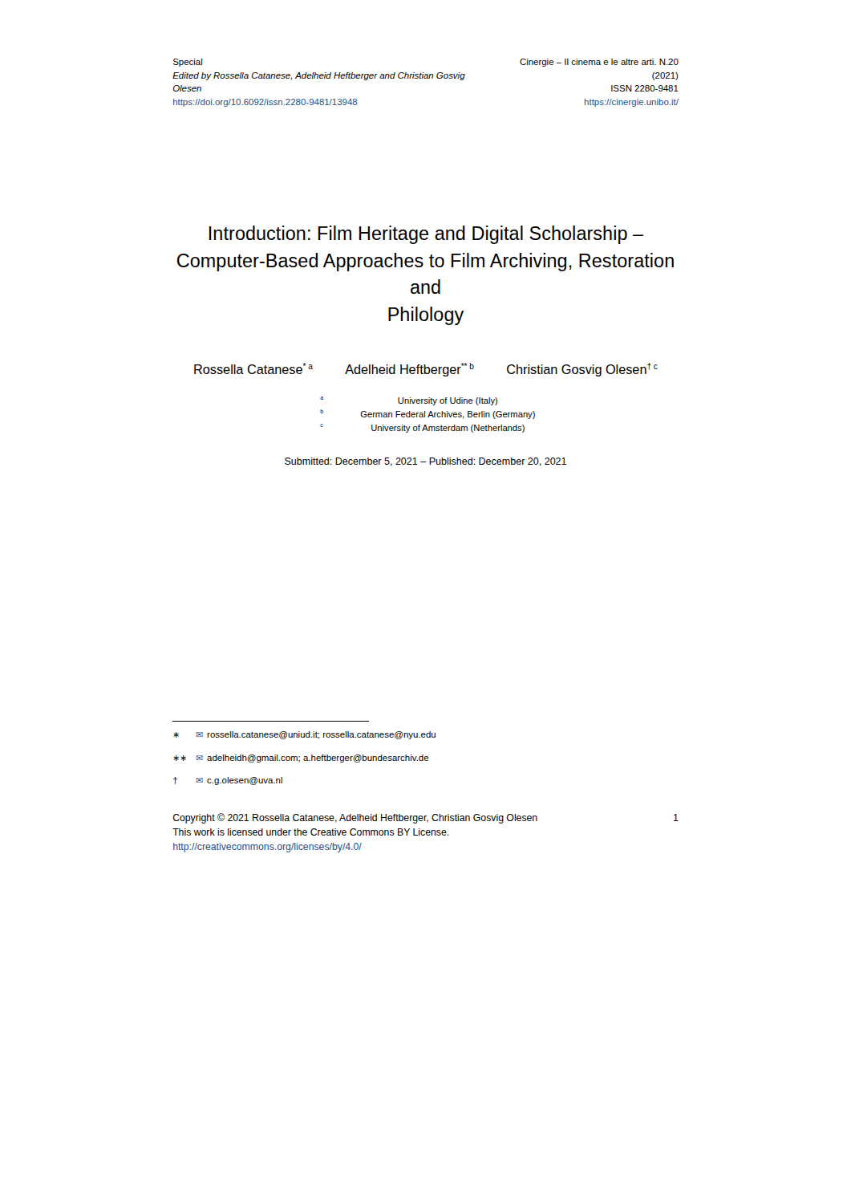Special
Edited by Rossella Catanese, Adelheid Heftberger and Christian Gosvig Olesen
https://doi.org/10.6092/issn.2280-9481/13948
Cinergie – Il cinema e le altre arti. N.20 (2021)
ISSN 2280-9481
https://cinergie.unibo.it/
Introduction: Film Heritage and Digital Scholarship –
Computer-Based Approaches to Film Archiving, Restoration and
Philology
Rossella Catanese* a Adelheid Heftberger** b Christian Gosvig Olesen† c
| a | University of Udine (Italy) |
| b | German Federal Archives, Berlin (Germany) |
| c | University of Amsterdam (Netherlands) |
Submitted: December 5, 2021 – Published: December 20, 2021
∗
✉ rossella.catanese@uniud.it; rossella.catanese@nyu.edu
∗∗
✉ adelheidh@gmail.com; a.heftberger@bundesarchiv.de
†
✉ c.g.olesen@uva.nl
Copyright © 2021 Rossella Catanese, Adelheid Heftberger, Christian Gosvig Olesen
This work is licensed under the Creative Commons BY License.
http://creativecommons.org/licenses/by/4.0/
1